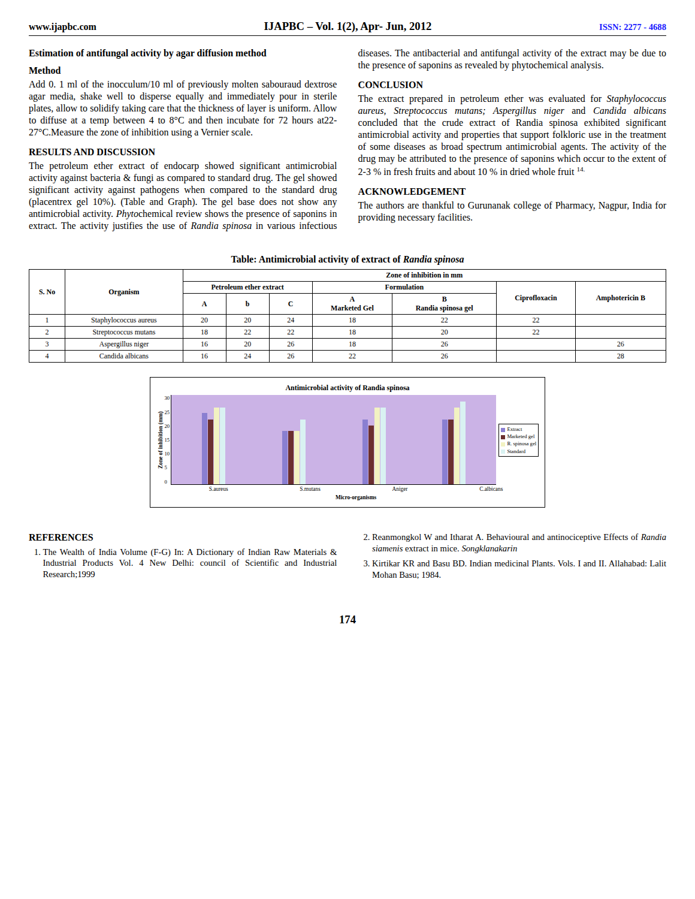www.ijapbc.com IJAPBC – Vol. 1(2), Apr- Jun, 2012 ISSN: 2277 - 4688
Estimation of antifungal activity by agar diffusion method
Method
Add 0. 1 ml of the inocculum/10 ml of previously molten sabouraud dextrose agar media, shake well to disperse equally and immediately pour in sterile plates, allow to solidify taking care that the thickness of layer is uniform. Allow to diffuse at a temp between 4 to 8°C and then incubate for 72 hours at22-27°C.Measure the zone of inhibition using a Vernier scale.
RESULTS AND DISCUSSION
The petroleum ether extract of endocarp showed significant antimicrobial activity against bacteria & fungi as compared to standard drug. The gel showed significant activity against pathogens when compared to the standard drug (placentrex gel 10%). (Table and Graph). The gel base does not show any antimicrobial activity. Phytochemical review shows the presence of saponins in extract. The activity justifies the use of Randia spinosa in various infectious diseases. The antibacterial and antifungal activity of the extract may be due to the presence of saponins as revealed by phytochemical analysis.
CONCLUSION
The extract prepared in petroleum ether was evaluated for Staphylococcus aureus, Streptococcus mutans; Aspergillus niger and Candida albicans concluded that the crude extract of Randia spinosa exhibited significant antimicrobial activity and properties that support folkloric use in the treatment of some diseases as broad spectrum antimicrobial agents. The activity of the drug may be attributed to the presence of saponins which occur to the extent of 2-3 % in fresh fruits and about 10 % in dried whole fruit 14.
ACKNOWLEDGEMENT
The authors are thankful to Gurunanak college of Pharmacy, Nagpur, India for providing necessary facilities.
Table: Antimicrobial activity of extract of Randia spinosa
| S. No | Organism | Zone of inhibition in mm |
| --- | --- | --- |
| Petroleum ether extract | Formulation | Ciprofloxacin | Amphotericin B |
| A | b | C | A Marketed Gel | B Randia spinosa gel |
| 1 | Staphylococcus aureus | 20 | 20 | 24 | 18 | 22 | 22 | |
| 2 | Streptococcus mutans | 18 | 22 | 22 | 18 | 20 | 22 | |
| 3 | Aspergillus niger | 16 | 20 | 26 | 18 | 26 | | 26 |
| 4 | Candida albicans | 16 | 24 | 26 | 22 | 26 | | 28 |
Antimicrobial activity of Randia spinosa
Zone of inhibition (mm)
302520151050
Extract
Marketed gel
R. spinosa gel
Standard
S.aureus S.mutans Aniger C.albicans
Micro-organisms
REFERENCES
The Wealth of India Volume (F-G) In: A Dictionary of Indian Raw Materials & Industrial Products Vol. 4 New Delhi: council of Scientific and Industrial Research;1999
Reanmongkol W and Itharat A. Behavioural and antinociceptive Effects of Randia siamenis extract in mice. Songklanakarin
Kirtikar KR and Basu BD. Indian medicinal Plants. Vols. I and II. Allahabad: Lalit Mohan Basu; 1984.
174